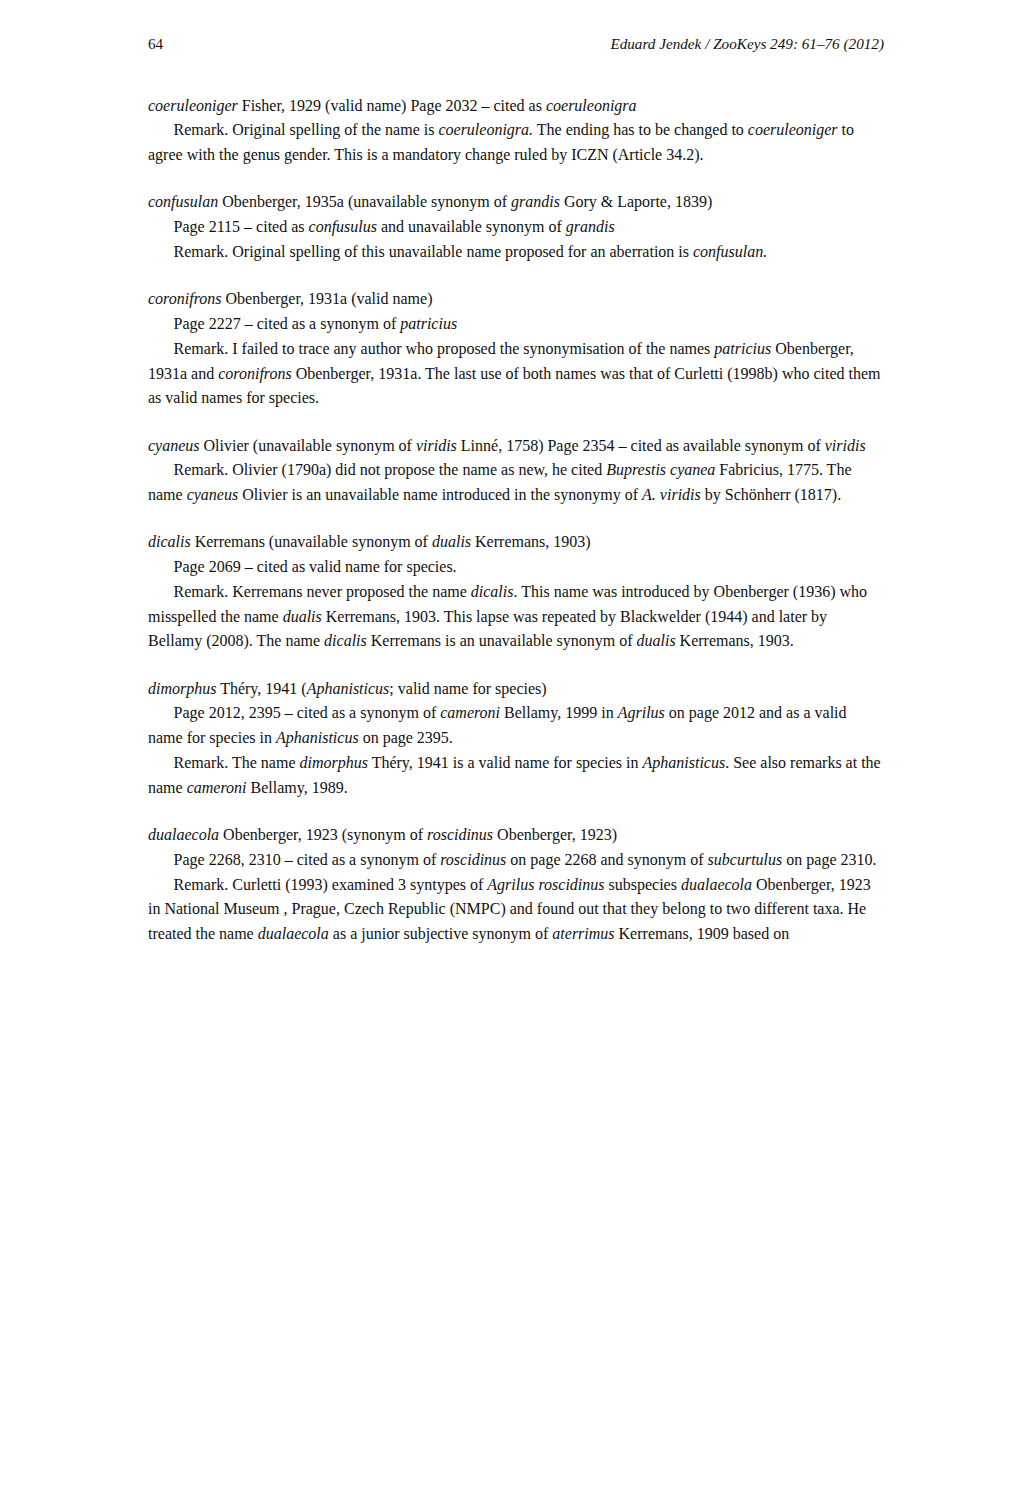64 Eduard Jendek / ZooKeys 249: 61–76 (2012)
coeruleoniger Fisher, 1929 (valid name) Page 2032 – cited as coeruleonigra
Remark. Original spelling of the name is coeruleonigra. The ending has to be changed to coeruleoniger to agree with the genus gender. This is a mandatory change ruled by ICZN (Article 34.2).
confusulan Obenberger, 1935a (unavailable synonym of grandis Gory & Laporte, 1839)
Page 2115 – cited as confusulus and unavailable synonym of grandis
Remark. Original spelling of this unavailable name proposed for an aberration is confusulan.
coronifrons Obenberger, 1931a (valid name)
Page 2227 – cited as a synonym of patricius
Remark. I failed to trace any author who proposed the synonymisation of the names patricius Obenberger, 1931a and coronifrons Obenberger, 1931a. The last use of both names was that of Curletti (1998b) who cited them as valid names for species.
cyaneus Olivier (unavailable synonym of viridis Linné, 1758) Page 2354 – cited as available synonym of viridis
Remark. Olivier (1790a) did not propose the name as new, he cited Buprestis cyanea Fabricius, 1775. The name cyaneus Olivier is an unavailable name introduced in the synonymy of A. viridis by Schönherr (1817).
dicalis Kerremans (unavailable synonym of dualis Kerremans, 1903)
Page 2069 – cited as valid name for species.
Remark. Kerremans never proposed the name dicalis. This name was introduced by Obenberger (1936) who misspelled the name dualis Kerremans, 1903. This lapse was repeated by Blackwelder (1944) and later by Bellamy (2008). The name dicalis Kerremans is an unavailable synonym of dualis Kerremans, 1903.
dimorphus Théry, 1941 (Aphanisticus; valid name for species)
Page 2012, 2395 – cited as a synonym of cameroni Bellamy, 1999 in Agrilus on page 2012 and as a valid name for species in Aphanisticus on page 2395.
Remark. The name dimorphus Théry, 1941 is a valid name for species in Aphanisticus. See also remarks at the name cameroni Bellamy, 1989.
dualaecola Obenberger, 1923 (synonym of roscidinus Obenberger, 1923)
Page 2268, 2310 – cited as a synonym of roscidinus on page 2268 and synonym of subcurtulus on page 2310.
Remark. Curletti (1993) examined 3 syntypes of Agrilus roscidinus subspecies dualaecola Obenberger, 1923 in National Museum , Prague, Czech Republic (NMPC) and found out that they belong to two different taxa. He treated the name dualaecola as a junior subjective synonym of aterrimus Kerremans, 1909 based on